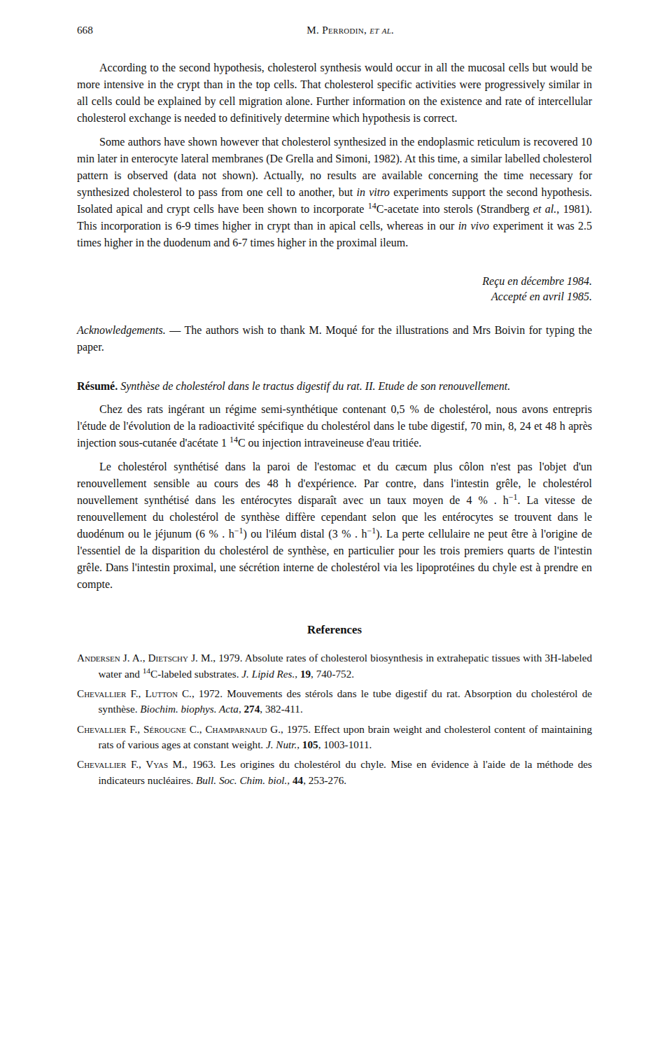668 M. Perrodin, et al.
According to the second hypothesis, cholesterol synthesis would occur in all the mucosal cells but would be more intensive in the crypt than in the top cells. That cholesterol specific activities were progressively similar in all cells could be explained by cell migration alone. Further information on the existence and rate of intercellular cholesterol exchange is needed to definitively determine which hypothesis is correct.
Some authors have shown however that cholesterol synthesized in the endoplasmic reticulum is recovered 10 min later in enterocyte lateral membranes (De Grella and Simoni, 1982). At this time, a similar labelled cholesterol pattern is observed (data not shown). Actually, no results are available concerning the time necessary for synthesized cholesterol to pass from one cell to another, but in vitro experiments support the second hypothesis. Isolated apical and crypt cells have been shown to incorporate 14C-acetate into sterols (Strandberg et al., 1981). This incorporation is 6-9 times higher in crypt than in apical cells, whereas in our in vivo experiment it was 2.5 times higher in the duodenum and 6-7 times higher in the proximal ileum.
Reçu en décembre 1984. Accepté en avril 1985.
Acknowledgements. — The authors wish to thank M. Moqué for the illustrations and Mrs Boivin for typing the paper.
Résumé.
Synthèse de cholestérol dans le tractus digestif du rat. II. Etude de son renouvellement.
Chez des rats ingérant un régime semi-synthétique contenant 0,5 % de cholestérol, nous avons entrepris l'étude de l'évolution de la radioactivité spécifique du cholestérol dans le tube digestif, 70 min, 8, 24 et 48 h après injection sous-cutanée d'acétate 1 14C ou injection intraveineuse d'eau tritiée.
Le cholestérol synthétisé dans la paroi de l'estomac et du cæcum plus côlon n'est pas l'objet d'un renouvellement sensible au cours des 48 h d'expérience. Par contre, dans l'intestin grêle, le cholestérol nouvellement synthétisé dans les entérocytes disparaît avec un taux moyen de 4 % . h−1. La vitesse de renouvellement du cholestérol de synthèse diffère cependant selon que les entérocytes se trouvent dans le duodénum ou le jéjunum (6 % . h−1) ou l'iléum distal (3 % . h−1). La perte cellulaire ne peut être à l'origine de l'essentiel de la disparition du cholestérol de synthèse, en particulier pour les trois premiers quarts de l'intestin grêle. Dans l'intestin proximal, une sécrétion interne de cholestérol via les lipoprotéines du chyle est à prendre en compte.
References
Andersen J. A., Dietschy J. M., 1979. Absolute rates of cholesterol biosynthesis in extrahepatic tissues with 3H-labeled water and 14C-labeled substrates. J. Lipid Res., 19, 740-752.
Chevallier F., Lutton C., 1972. Mouvements des stérols dans le tube digestif du rat. Absorption du cholestérol de synthèse. Biochim. biophys. Acta, 274, 382-411.
Chevallier F., Sérougne C., Champarnaud G., 1975. Effect upon brain weight and cholesterol content of maintaining rats of various ages at constant weight. J. Nutr., 105, 1003-1011.
Chevallier F., Vyas M., 1963. Les origines du cholestérol du chyle. Mise en évidence à l'aide de la méthode des indicateurs nucléaires. Bull. Soc. Chim. biol., 44, 253-276.